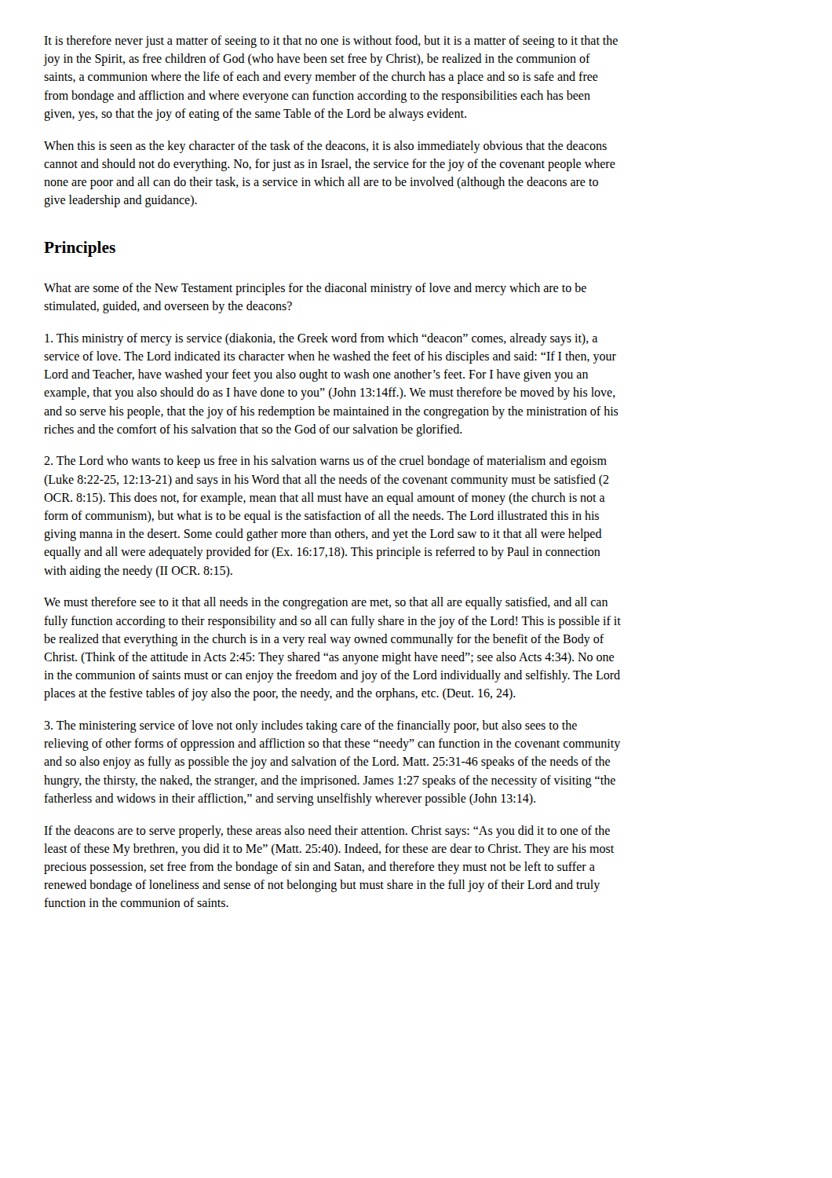It is therefore never just a matter of seeing to it that no one is without food, but it is a matter of seeing to it that the joy in the Spirit, as free children of God (who have been set free by Christ), be realized in the communion of saints, a communion where the life of each and every member of the church has a place and so is safe and free from bondage and affliction and where everyone can function according to the responsibilities each has been given, yes, so that the joy of eating of the same Table of the Lord be always evident.
When this is seen as the key character of the task of the deacons, it is also immediately obvious that the deacons cannot and should not do everything. No, for just as in Israel, the service for the joy of the covenant people where none are poor and all can do their task, is a service in which all are to be involved (although the deacons are to give leadership and guidance).
Principles
What are some of the New Testament principles for the diaconal ministry of love and mercy which are to be stimulated, guided, and overseen by the deacons?
1. This ministry of mercy is service (diakonia, the Greek word from which “deacon” comes, already says it), a service of love. The Lord indicated its character when he washed the feet of his disciples and said: “If I then, your Lord and Teacher, have washed your feet you also ought to wash one another’s feet. For I have given you an example, that you also should do as I have done to you” (John 13:14ff.). We must therefore be moved by his love, and so serve his people, that the joy of his redemption be maintained in the congregation by the ministration of his riches and the comfort of his salvation that so the God of our salvation be glorified.
2. The Lord who wants to keep us free in his salvation warns us of the cruel bondage of materialism and egoism (Luke 8:22-25, 12:13-21) and says in his Word that all the needs of the covenant community must be satisfied (2 OCR. 8:15). This does not, for example, mean that all must have an equal amount of money (the church is not a form of communism), but what is to be equal is the satisfaction of all the needs. The Lord illustrated this in his giving manna in the desert. Some could gather more than others, and yet the Lord saw to it that all were helped equally and all were adequately provided for (Ex. 16:17,18). This principle is referred to by Paul in connection with aiding the needy (II OCR. 8:15).
We must therefore see to it that all needs in the congregation are met, so that all are equally satisfied, and all can fully function according to their responsibility and so all can fully share in the joy of the Lord! This is possible if it be realized that everything in the church is in a very real way owned communally for the benefit of the Body of Christ. (Think of the attitude in Acts 2:45: They shared “as anyone might have need”; see also Acts 4:34). No one in the communion of saints must or can enjoy the freedom and joy of the Lord individually and selfishly. The Lord places at the festive tables of joy also the poor, the needy, and the orphans, etc. (Deut. 16, 24).
3. The ministering service of love not only includes taking care of the financially poor, but also sees to the relieving of other forms of oppression and affliction so that these “needy” can function in the covenant community and so also enjoy as fully as possible the joy and salvation of the Lord. Matt. 25:31-46 speaks of the needs of the hungry, the thirsty, the naked, the stranger, and the imprisoned. James 1:27 speaks of the necessity of visiting “the fatherless and widows in their affliction,” and serving unselfishly wherever possible (John 13:14).
If the deacons are to serve properly, these areas also need their attention. Christ says: “As you did it to one of the least of these My brethren, you did it to Me” (Matt. 25:40). Indeed, for these are dear to Christ. They are his most precious possession, set free from the bondage of sin and Satan, and therefore they must not be left to suffer a renewed bondage of loneliness and sense of not belonging but must share in the full joy of their Lord and truly function in the communion of saints.